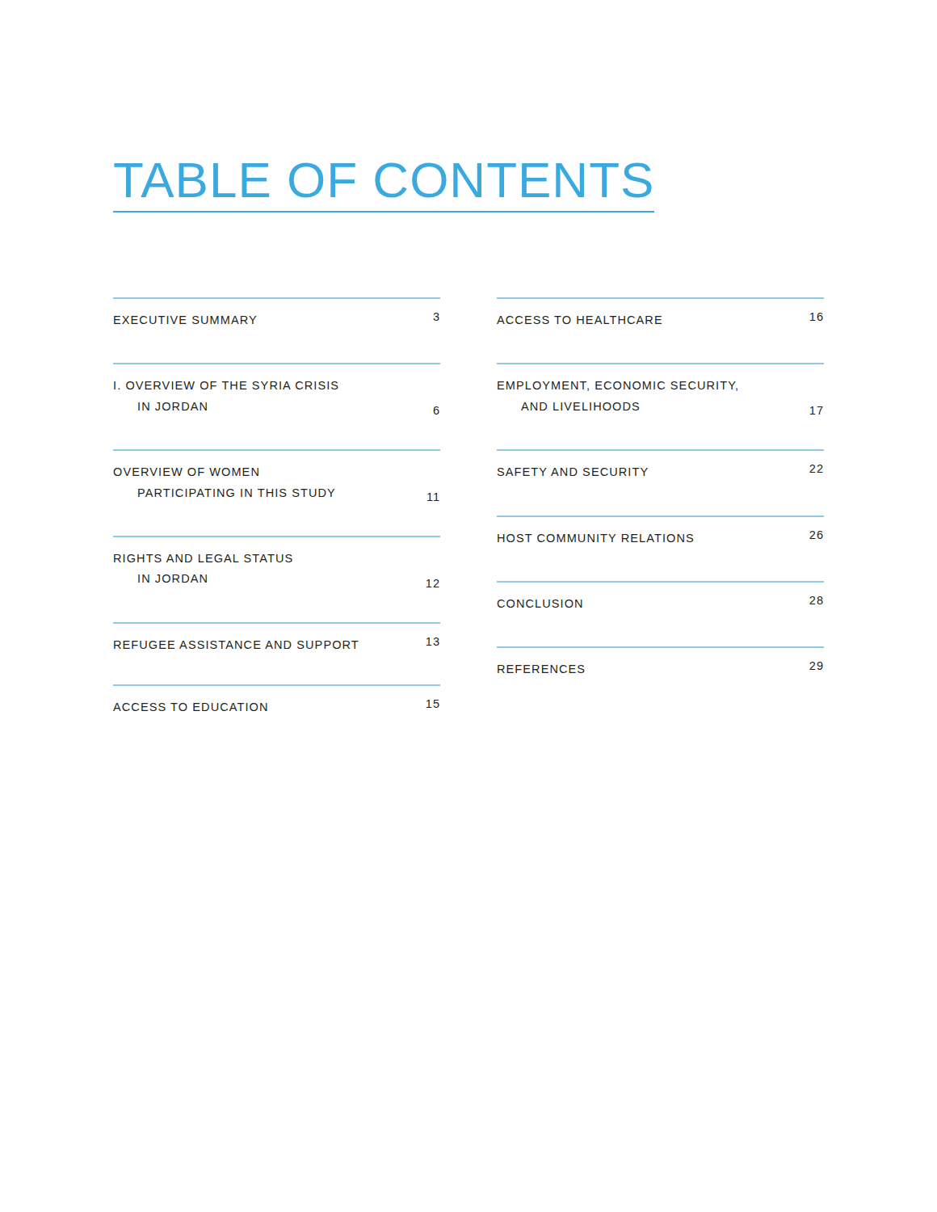TABLE OF CONTENTS
Executive Summary
3
I. Overview of the Syria Crisisin Jordan
6
Overview of WomenParticipating in this Study
11
Rights and Legal Statusin Jordan
12
Refugee Assistance and Support
13
Access to Education
15
Access to Healthcare
16
Employment, Economic Security,and Livelihoods
17
Safety and Security
22
Host Community Relations
26
Conclusion
28
References
29